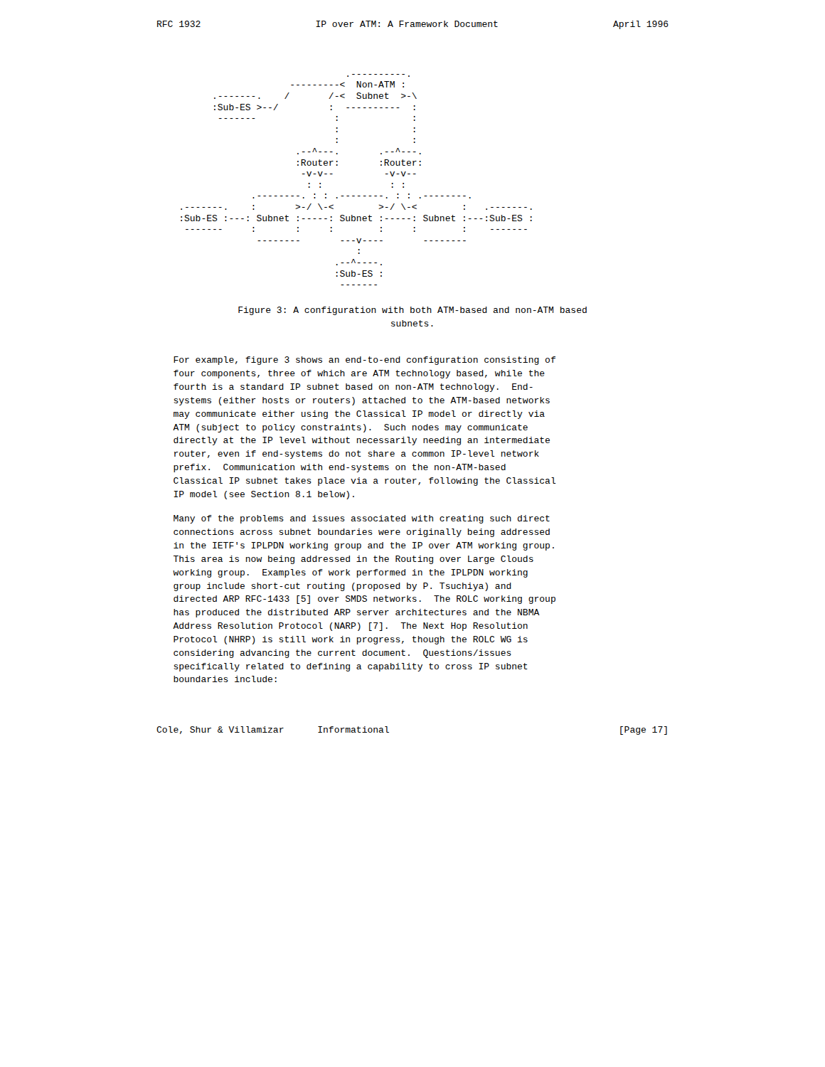RFC 1932 IP over ATM: A Framework Document April 1996
                                  .----------.
                        ---------<  Non-ATM :
          .-------.    /       /-<  Subnet  >-\
          :Sub-ES >--/         :  ----------  :
           -------              :             :
                                :             :
                                :             :
                         .--^---.       .--^---.
                         :Router:       :Router:
                          -v-v--         -v-v--
                           : :            : :
                 .--------. : : .--------. : : .--------.
    .-------.    :       >-/ \-<        >-/ \-<        :   .-------.
    :Sub-ES :---: Subnet :-----: Subnet :-----: Subnet :---:Sub-ES :
     -------     :       :     :        :     :        :    -------
                  --------       ---v----       --------
                                    :
                                .--^----.
                                :Sub-ES :
                                 -------
Figure 3: A configuration with both ATM-based and non-ATM based subnets.
For example, figure 3 shows an end-to-end configuration consisting of four components, three of which are ATM technology based, while the fourth is a standard IP subnet based on non-ATM technology. End- systems (either hosts or routers) attached to the ATM-based networks may communicate either using the Classical IP model or directly via ATM (subject to policy constraints). Such nodes may communicate directly at the IP level without necessarily needing an intermediate router, even if end-systems do not share a common IP-level network prefix. Communication with end-systems on the non-ATM-based Classical IP subnet takes place via a router, following the Classical IP model (see Section 8.1 below).
Many of the problems and issues associated with creating such direct connections across subnet boundaries were originally being addressed in the IETF's IPLPDN working group and the IP over ATM working group. This area is now being addressed in the Routing over Large Clouds working group. Examples of work performed in the IPLPDN working group include short-cut routing (proposed by P. Tsuchiya) and directed ARP RFC-1433 [5] over SMDS networks. The ROLC working group has produced the distributed ARP server architectures and the NBMA Address Resolution Protocol (NARP) [7]. The Next Hop Resolution Protocol (NHRP) is still work in progress, though the ROLC WG is considering advancing the current document. Questions/issues specifically related to defining a capability to cross IP subnet boundaries include:
Cole, Shur & Villamizar Informational [Page 17]